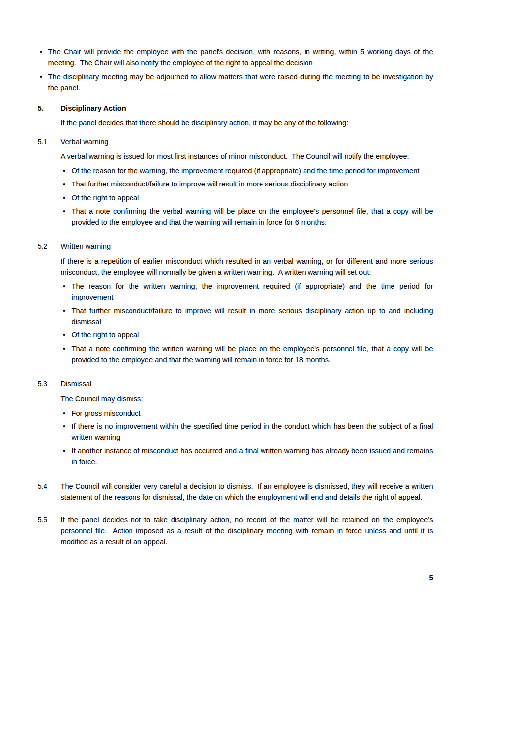The Chair will provide the employee with the panel's decision, with reasons, in writing, within 5 working days of the meeting. The Chair will also notify the employee of the right to appeal the decision
The disciplinary meeting may be adjourned to allow matters that were raised during the meeting to be investigation by the panel.
5.
Disciplinary Action
If the panel decides that there should be disciplinary action, it may be any of the following:
5.1
Verbal warning
A verbal warning is issued for most first instances of minor misconduct. The Council will notify the employee:
Of the reason for the warning, the improvement required (if appropriate) and the time period for improvement
That further misconduct/failure to improve will result in more serious disciplinary action
Of the right to appeal
That a note confirming the verbal warning will be place on the employee's personnel file, that a copy will be provided to the employee and that the warning will remain in force for 6 months.
5.2
Written warning
If there is a repetition of earlier misconduct which resulted in an verbal warning, or for different and more serious misconduct, the employee will normally be given a written warning. A written warning will set out:
The reason for the written warning, the improvement required (if appropriate) and the time period for improvement
That further misconduct/failure to improve will result in more serious disciplinary action up to and including dismissal
Of the right to appeal
That a note confirming the written warning will be place on the employee's personnel file, that a copy will be provided to the employee and that the warning will remain in force for 18 months.
5.3
Dismissal
The Council may dismiss:
For gross misconduct
If there is no improvement within the specified time period in the conduct which has been the subject of a final written warning
If another instance of misconduct has occurred and a final written warning has already been issued and remains in force.
5.4
The Council will consider very careful a decision to dismiss. If an employee is dismissed, they will receive a written statement of the reasons for dismissal, the date on which the employment will end and details the right of appeal.
5.5
If the panel decides not to take disciplinary action, no record of the matter will be retained on the employee's personnel file. Action imposed as a result of the disciplinary meeting with remain in force unless and until it is modified as a result of an appeal.
5